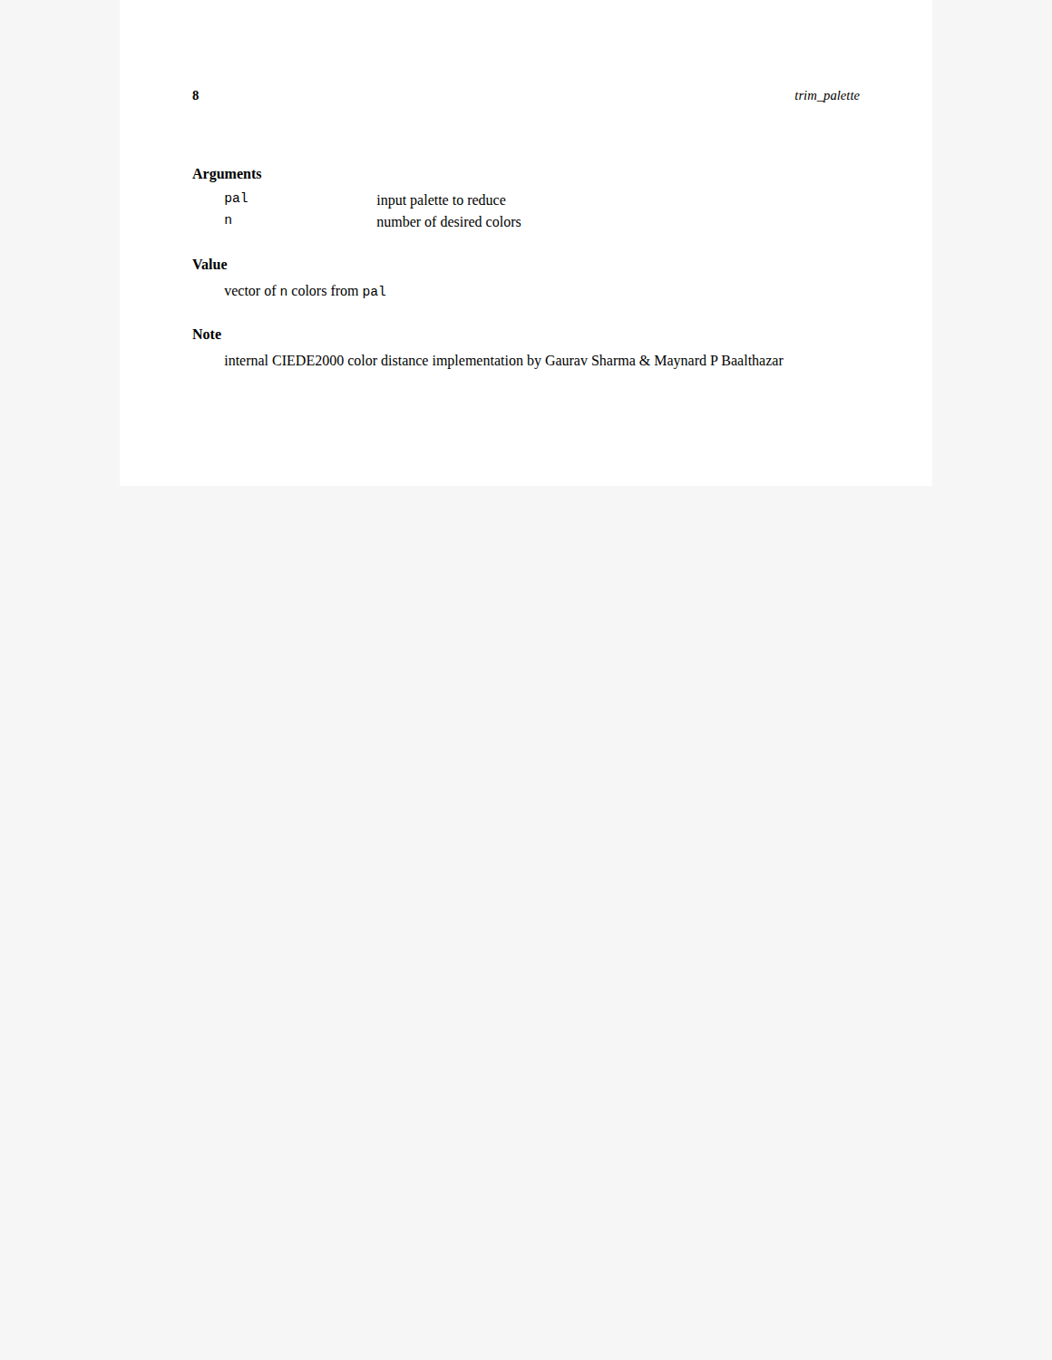8 trim_palette
Arguments
pal
input palette to reduce
n
number of desired colors
Value
vector of n colors from pal
Note
internal CIEDE2000 color distance implementation by Gaurav Sharma & Maynard P Baalthazar